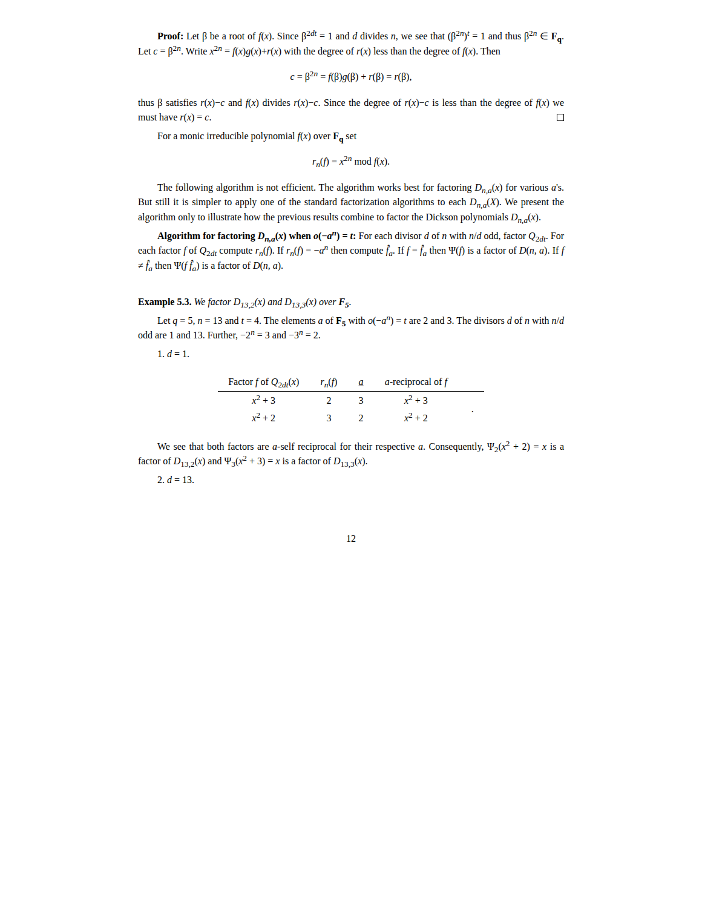Proof: Let β be a root of f(x). Since β2dt = 1 and d divides n, we see that (β2n)t = 1 and thus β2n ∈ Fq. Let c = β2n. Write x2n = f(x)g(x)+r(x) with the degree of r(x) less than the degree of f(x). Then
c = β2n = f(β)g(β) + r(β) = r(β),
thus β satisfies r(x)−c and f(x) divides r(x)−c. Since the degree of r(x)−c is less than the degree of f(x) we must have r(x) = c.
For a monic irreducible polynomial f(x) over Fq set
rn(f) = x2n mod f(x).
The following algorithm is not efficient. The algorithm works best for factoring Dn,a(x) for various a's. But still it is simpler to apply one of the standard factorization algorithms to each Dn,a(X). We present the algorithm only to illustrate how the previous results combine to factor the Dickson polynomials Dn,a(x).
Algorithm for factoring Dn,a(x) when o(−an) = t: For each divisor d of n with n/d odd, factor Q2dt. For each factor f of Q2dt compute rn(f). If rn(f) = −an then compute f̂a. If f = f̂a then Ψ(f) is a factor of D(n, a). If f ≠ f̂a then Ψ(f f̂a) is a factor of D(n, a).
Example 5.3. We factor D13,2(x) and D13,3(x) over F5.
Let q = 5, n = 13 and t = 4. The elements a of F5 with o(−an) = t are 2 and 3. The divisors d of n with n/d odd are 1 and 13. Further, −2n = 3 and −3n = 2.
1. d = 1.
| Factor f of Q 2 dt ( x ) | r n ( f ) | a | a -reciprocal of f | |
| --- | --- | --- | --- | --- |
| x 2 + 3 | 2 | 3 | x 2 + 3 | . |
| x 2 + 2 | 3 | 2 | x 2 + 2 |
We see that both factors are a-self reciprocal for their respective a. Consequently, Ψ2(x2 + 2) = x is a factor of D13,2(x) and Ψ3(x2 + 3) = x is a factor of D13,3(x).
2. d = 13.
12